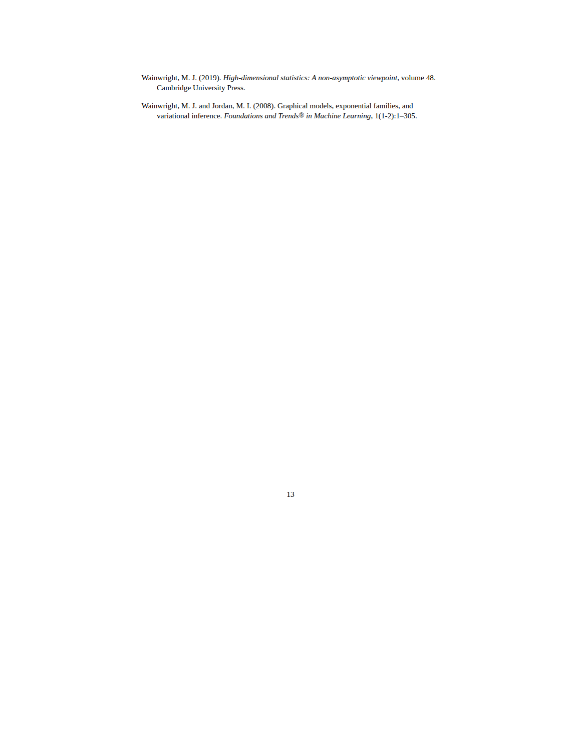Wainwright, M. J. (2019). High-dimensional statistics: A non-asymptotic viewpoint, volume 48. Cambridge University Press.
Wainwright, M. J. and Jordan, M. I. (2008). Graphical models, exponential families, and variational inference. Foundations and Trends® in Machine Learning, 1(1-2):1–305.
13